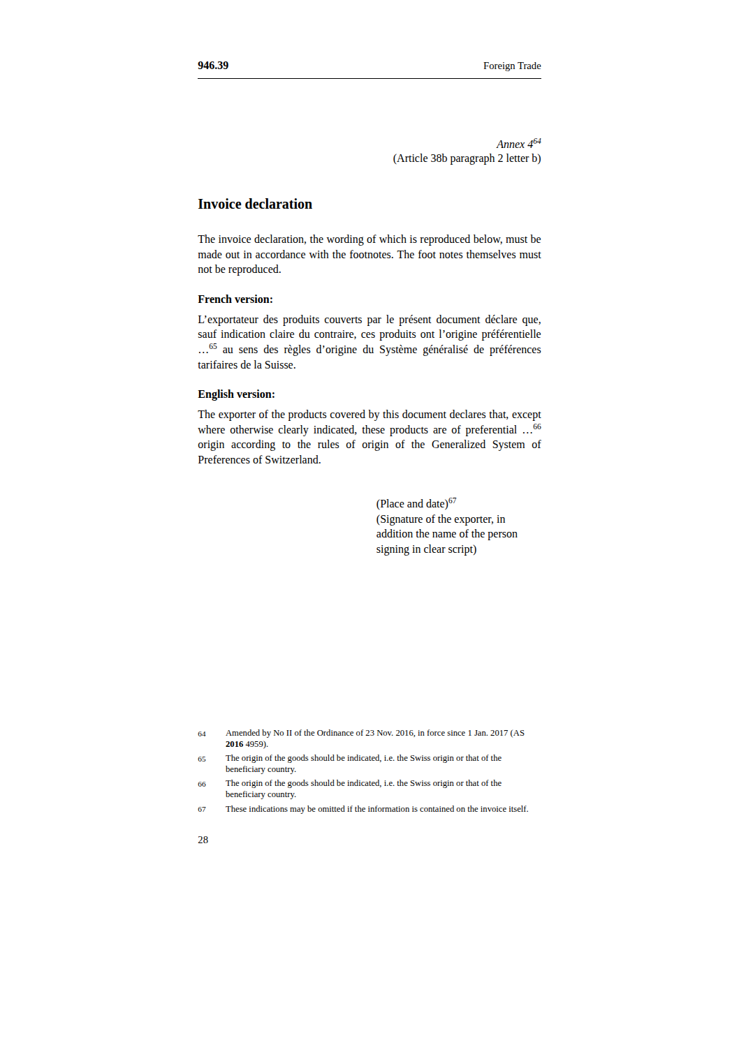946.39 Foreign Trade
Annex 464
(Article 38b paragraph 2 letter b)
Invoice declaration
The invoice declaration, the wording of which is reproduced below, must be made out in accordance with the footnotes. The foot notes themselves must not be reproduced.
French version:
L’exportateur des produits couverts par le présent document déclare que, sauf indication claire du contraire, ces produits ont l’origine préférentielle …65 au sens des règles d’origine du Système généralisé de préférences tarifaires de la Suisse.
English version:
The exporter of the products covered by this document declares that, except where otherwise clearly indicated, these products are of preferential …66 origin according to the rules of origin of the Generalized System of Preferences of Switzerland.
(Place and date)67
(Signature of the exporter, in addition the name of the person signing in clear script)
64
Amended by No II of the Ordinance of 23 Nov. 2016, in force since 1 Jan. 2017 (AS 2016 4959).
65
The origin of the goods should be indicated, i.e. the Swiss origin or that of the beneficiary country.
66
The origin of the goods should be indicated, i.e. the Swiss origin or that of the beneficiary country.
67
These indications may be omitted if the information is contained on the invoice itself.
28